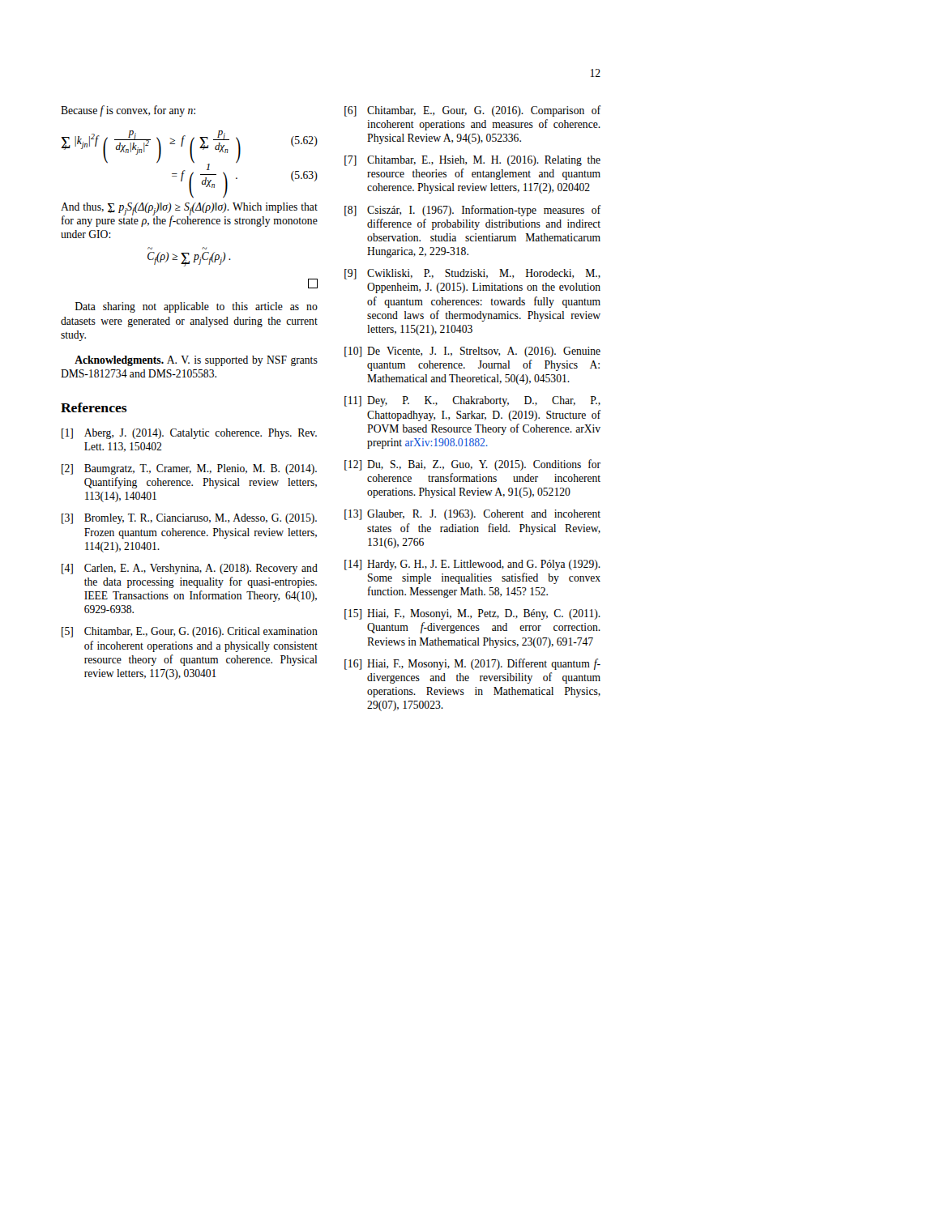12
Because f is convex, for any n:
Σj |kjn|2f ( pj dχn|kjn|2 ) ≥ f ( Σj pj dχn )
(5.62)
= f ( 1 dχn ) .
(5.63)
And thus, Σj pjSf(Δ(ρj)‖σ) ≥ Sf(Δ(ρ)‖σ). Which implies that for any pure state ρ, the f-coherence is strongly monotone under GIO:
Cf(ρ) ≥ Σj pjCf(ρj) .
Data sharing not applicable to this article as no datasets were generated or analysed during the current study.
Acknowledgments. A. V. is supported by NSF grants DMS-1812734 and DMS-2105583.
References
[1] Aberg, J. (2014). Catalytic coherence. Phys. Rev. Lett. 113, 150402
[2] Baumgratz, T., Cramer, M., Plenio, M. B. (2014). Quantifying coherence. Physical review letters, 113(14), 140401
[3] Bromley, T. R., Cianciaruso, M., Adesso, G. (2015). Frozen quantum coherence. Physical review letters, 114(21), 210401.
[4] Carlen, E. A., Vershynina, A. (2018). Recovery and the data processing inequality for quasi-entropies. IEEE Transactions on Information Theory, 64(10), 6929-6938.
[5] Chitambar, E., Gour, G. (2016). Critical examination of incoherent operations and a physically consistent resource theory of quantum coherence. Physical review letters, 117(3), 030401
[6] Chitambar, E., Gour, G. (2016). Comparison of incoherent operations and measures of coherence. Physical Review A, 94(5), 052336.
[7] Chitambar, E., Hsieh, M. H. (2016). Relating the resource theories of entanglement and quantum coherence. Physical review letters, 117(2), 020402
[8] Csiszár, I. (1967). Information-type measures of difference of probability distributions and indirect observation. studia scientiarum Mathematicarum Hungarica, 2, 229-318.
[9] Cwikliski, P., Studziski, M., Horodecki, M., Oppenheim, J. (2015). Limitations on the evolution of quantum coherences: towards fully quantum second laws of thermodynamics. Physical review letters, 115(21), 210403
[10] De Vicente, J. I., Streltsov, A. (2016). Genuine quantum coherence. Journal of Physics A: Mathematical and Theoretical, 50(4), 045301.
[11] Dey, P. K., Chakraborty, D., Char, P., Chattopadhyay, I., Sarkar, D. (2019). Structure of POVM based Resource Theory of Coherence. arXiv preprint arXiv:1908.01882.
[12] Du, S., Bai, Z., Guo, Y. (2015). Conditions for coherence transformations under incoherent operations. Physical Review A, 91(5), 052120
[13] Glauber, R. J. (1963). Coherent and incoherent states of the radiation field. Physical Review, 131(6), 2766
[14] Hardy, G. H., J. E. Littlewood, and G. Pólya (1929). Some simple inequalities satisfied by convex function. Messenger Math. 58, 145? 152.
[15] Hiai, F., Mosonyi, M., Petz, D., Bény, C. (2011). Quantum f-divergences and error correction. Reviews in Mathematical Physics, 23(07), 691-747
[16] Hiai, F., Mosonyi, M. (2017). Different quantum f-divergences and the reversibility of quantum operations. Reviews in Mathematical Physics, 29(07), 1750023.